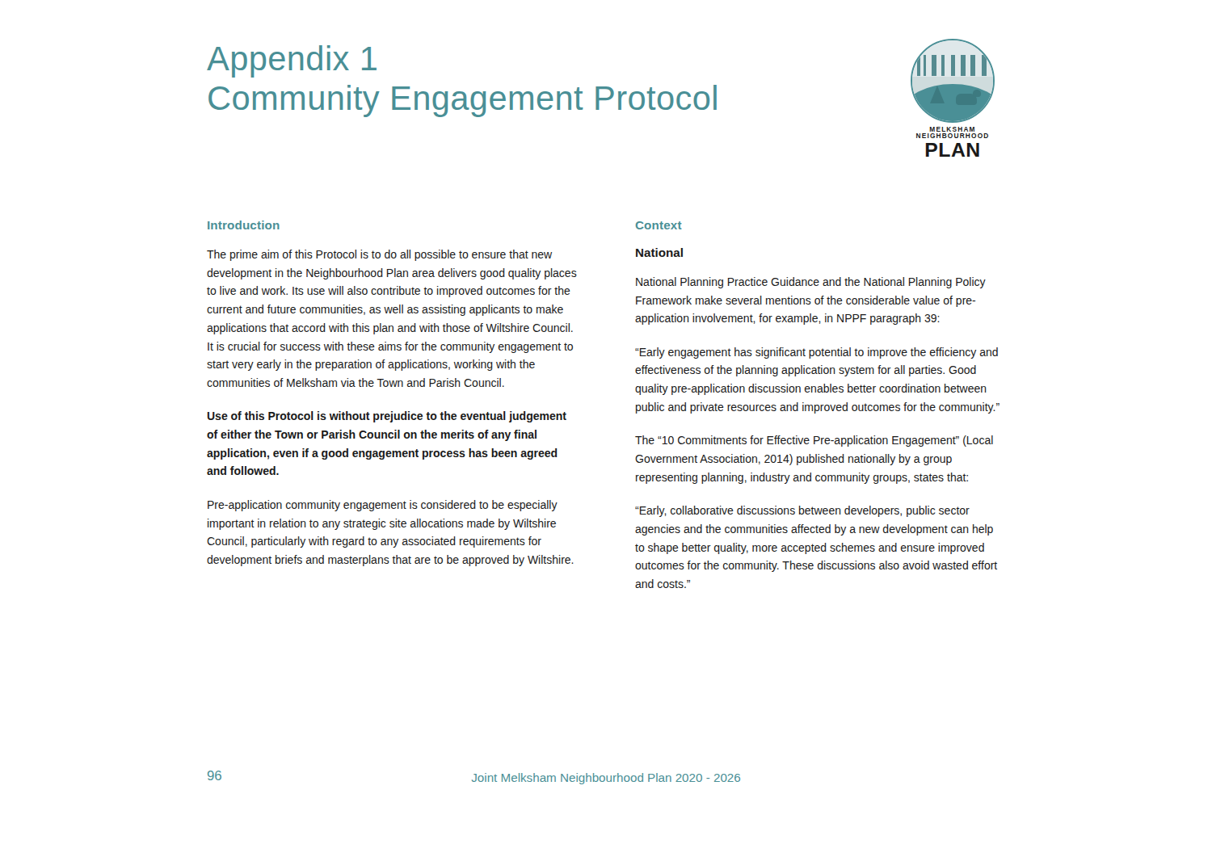Appendix 1 Community Engagement Protocol
MELKSHAM NEIGHBOURHOOD PLAN
Introduction
The prime aim of this Protocol is to do all possible to ensure that new development in the Neighbourhood Plan area delivers good quality places to live and work. Its use will also contribute to improved outcomes for the current and future communities, as well as assisting applicants to make applications that accord with this plan and with those of Wiltshire Council. It is crucial for success with these aims for the community engagement to start very early in the preparation of applications, working with the communities of Melksham via the Town and Parish Council.
Use of this Protocol is without prejudice to the eventual judgement of either the Town or Parish Council on the merits of any final application, even if a good engagement process has been agreed and followed.
Pre-application community engagement is considered to be especially important in relation to any strategic site allocations made by Wiltshire Council, particularly with regard to any associated requirements for development briefs and masterplans that are to be approved by Wiltshire.
Context
National
National Planning Practice Guidance and the National Planning Policy Framework make several mentions of the considerable value of pre-application involvement, for example, in NPPF paragraph 39:
“Early engagement has significant potential to improve the efficiency and effectiveness of the planning application system for all parties. Good quality pre-application discussion enables better coordination between public and private resources and improved outcomes for the community.”
The “10 Commitments for Effective Pre-application Engagement” (Local Government Association, 2014) published nationally by a group representing planning, industry and community groups, states that:
“Early, collaborative discussions between developers, public sector agencies and the communities affected by a new development can help to shape better quality, more accepted schemes and ensure improved outcomes for the community. These discussions also avoid wasted effort and costs.”
96
Joint Melksham Neighbourhood Plan 2020 - 2026